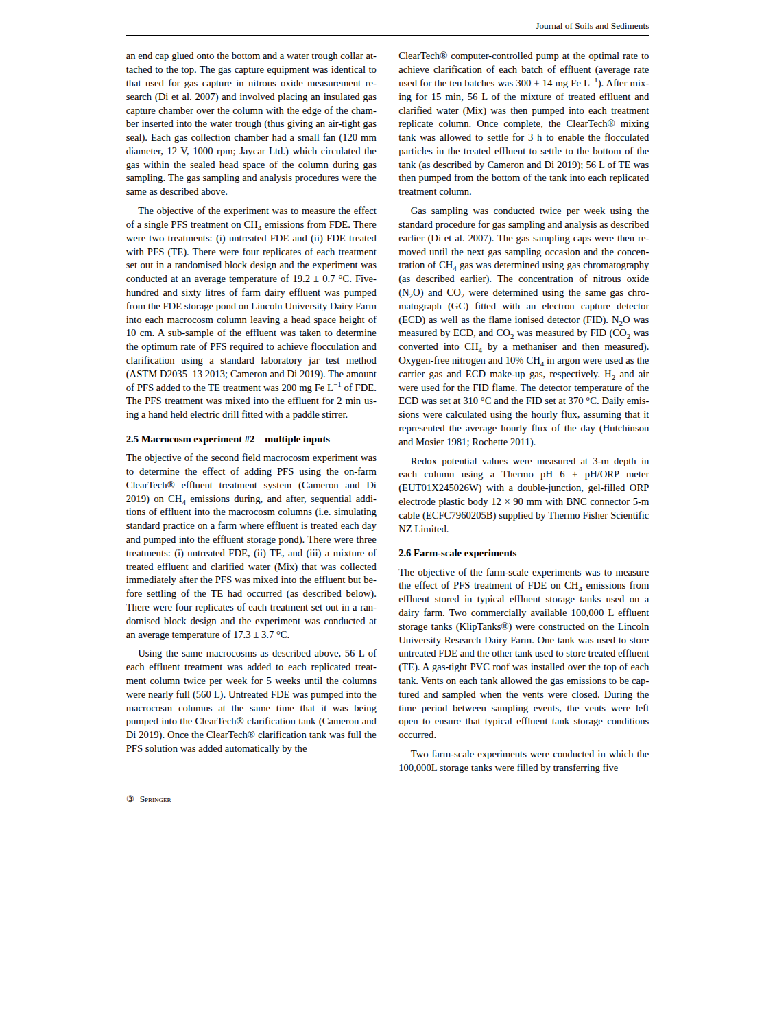Journal of Soils and Sediments
an end cap glued onto the bottom and a water trough collar attached to the top. The gas capture equipment was identical to that used for gas capture in nitrous oxide measurement research (Di et al. 2007) and involved placing an insulated gas capture chamber over the column with the edge of the chamber inserted into the water trough (thus giving an air-tight gas seal). Each gas collection chamber had a small fan (120 mm diameter, 12 V, 1000 rpm; Jaycar Ltd.) which circulated the gas within the sealed head space of the column during gas sampling. The gas sampling and analysis procedures were the same as described above.
The objective of the experiment was to measure the effect of a single PFS treatment on CH4 emissions from FDE. There were two treatments: (i) untreated FDE and (ii) FDE treated with PFS (TE). There were four replicates of each treatment set out in a randomised block design and the experiment was conducted at an average temperature of 19.2 ± 0.7 °C. Five-hundred and sixty litres of farm dairy effluent was pumped from the FDE storage pond on Lincoln University Dairy Farm into each macrocosm column leaving a head space height of 10 cm. A sub-sample of the effluent was taken to determine the optimum rate of PFS required to achieve flocculation and clarification using a standard laboratory jar test method (ASTM D2035–13 2013; Cameron and Di 2019). The amount of PFS added to the TE treatment was 200 mg Fe L−1 of FDE. The PFS treatment was mixed into the effluent for 2 min using a hand held electric drill fitted with a paddle stirrer.
2.5 Macrocosm experiment #2—multiple inputs
The objective of the second field macrocosm experiment was to determine the effect of adding PFS using the on-farm ClearTech® effluent treatment system (Cameron and Di 2019) on CH4 emissions during, and after, sequential additions of effluent into the macrocosm columns (i.e. simulating standard practice on a farm where effluent is treated each day and pumped into the effluent storage pond). There were three treatments: (i) untreated FDE, (ii) TE, and (iii) a mixture of treated effluent and clarified water (Mix) that was collected immediately after the PFS was mixed into the effluent but before settling of the TE had occurred (as described below). There were four replicates of each treatment set out in a randomised block design and the experiment was conducted at an average temperature of 17.3 ± 3.7 °C.
Using the same macrocosms as described above, 56 L of each effluent treatment was added to each replicated treatment column twice per week for 5 weeks until the columns were nearly full (560 L). Untreated FDE was pumped into the macrocosm columns at the same time that it was being pumped into the ClearTech® clarification tank (Cameron and Di 2019). Once the ClearTech® clarification tank was full the PFS solution was added automatically by the
ClearTech® computer-controlled pump at the optimal rate to achieve clarification of each batch of effluent (average rate used for the ten batches was 300 ± 14 mg Fe L−1). After mixing for 15 min, 56 L of the mixture of treated effluent and clarified water (Mix) was then pumped into each treatment replicate column. Once complete, the ClearTech® mixing tank was allowed to settle for 3 h to enable the flocculated particles in the treated effluent to settle to the bottom of the tank (as described by Cameron and Di 2019); 56 L of TE was then pumped from the bottom of the tank into each replicated treatment column.
Gas sampling was conducted twice per week using the standard procedure for gas sampling and analysis as described earlier (Di et al. 2007). The gas sampling caps were then removed until the next gas sampling occasion and the concentration of CH4 gas was determined using gas chromatography (as described earlier). The concentration of nitrous oxide (N2O) and CO2 were determined using the same gas chromatograph (GC) fitted with an electron capture detector (ECD) as well as the flame ionised detector (FID). N2O was measured by ECD, and CO2 was measured by FID (CO2 was converted into CH4 by a methaniser and then measured). Oxygen-free nitrogen and 10% CH4 in argon were used as the carrier gas and ECD make-up gas, respectively. H2 and air were used for the FID flame. The detector temperature of the ECD was set at 310 °C and the FID set at 370 °C. Daily emissions were calculated using the hourly flux, assuming that it represented the average hourly flux of the day (Hutchinson and Mosier 1981; Rochette 2011).
Redox potential values were measured at 3-m depth in each column using a Thermo pH 6 + pH/ORP meter (EUT01X245026W) with a double-junction, gel-filled ORP electrode plastic body 12 × 90 mm with BNC connector 5-m cable (ECFC7960205B) supplied by Thermo Fisher Scientific NZ Limited.
2.6 Farm-scale experiments
The objective of the farm-scale experiments was to measure the effect of PFS treatment of FDE on CH4 emissions from effluent stored in typical effluent storage tanks used on a dairy farm. Two commercially available 100,000 L effluent storage tanks (KlipTanks®) were constructed on the Lincoln University Research Dairy Farm. One tank was used to store untreated FDE and the other tank used to store treated effluent (TE). A gas-tight PVC roof was installed over the top of each tank. Vents on each tank allowed the gas emissions to be captured and sampled when the vents were closed. During the time period between sampling events, the vents were left open to ensure that typical effluent tank storage conditions occurred.
Two farm-scale experiments were conducted in which the 100,000L storage tanks were filled by transferring five
③ Springer